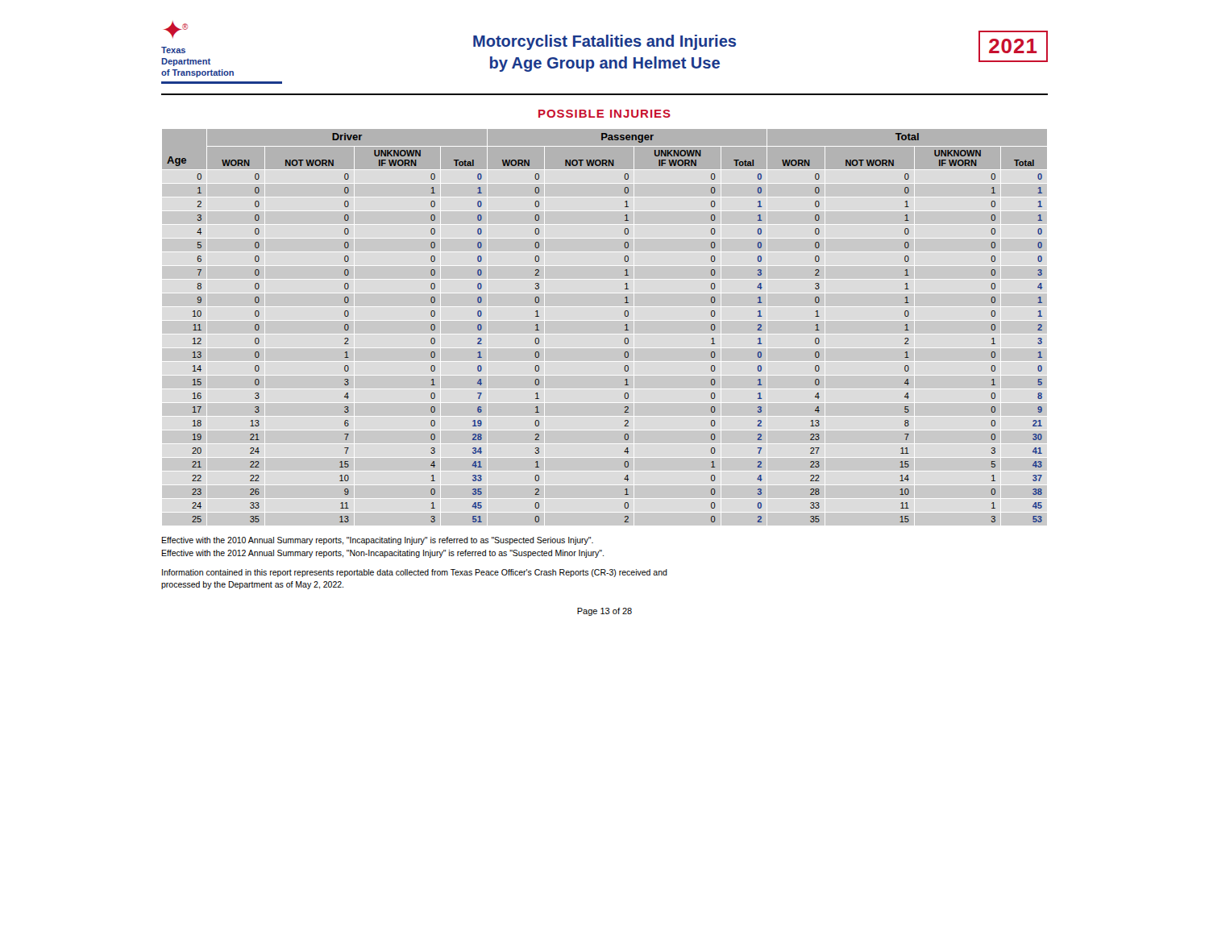✦®
Texas
Department
of Transportation
Motorcyclist Fatalities and Injuries
by Age Group and Helmet Use
2021
POSSIBLE INJURIES
| Age | Driver | Passenger | Total |
| --- | --- | --- | --- |
| WORN | NOT WORN | UNKNOWN IF WORN | Total | WORN | NOT WORN | UNKNOWN IF WORN | Total | WORN | NOT WORN | UNKNOWN IF WORN | Total |
| 0 | 0 | 0 | 0 | 0 | 0 | 0 | 0 | 0 | 0 | 0 | 0 | 0 |
| 1 | 0 | 0 | 1 | 1 | 0 | 0 | 0 | 0 | 0 | 0 | 1 | 1 |
| 2 | 0 | 0 | 0 | 0 | 0 | 1 | 0 | 1 | 0 | 1 | 0 | 1 |
| 3 | 0 | 0 | 0 | 0 | 0 | 1 | 0 | 1 | 0 | 1 | 0 | 1 |
| 4 | 0 | 0 | 0 | 0 | 0 | 0 | 0 | 0 | 0 | 0 | 0 | 0 |
| 5 | 0 | 0 | 0 | 0 | 0 | 0 | 0 | 0 | 0 | 0 | 0 | 0 |
| 6 | 0 | 0 | 0 | 0 | 0 | 0 | 0 | 0 | 0 | 0 | 0 | 0 |
| 7 | 0 | 0 | 0 | 0 | 2 | 1 | 0 | 3 | 2 | 1 | 0 | 3 |
| 8 | 0 | 0 | 0 | 0 | 3 | 1 | 0 | 4 | 3 | 1 | 0 | 4 |
| 9 | 0 | 0 | 0 | 0 | 0 | 1 | 0 | 1 | 0 | 1 | 0 | 1 |
| 10 | 0 | 0 | 0 | 0 | 1 | 0 | 0 | 1 | 1 | 0 | 0 | 1 |
| 11 | 0 | 0 | 0 | 0 | 1 | 1 | 0 | 2 | 1 | 1 | 0 | 2 |
| 12 | 0 | 2 | 0 | 2 | 0 | 0 | 1 | 1 | 0 | 2 | 1 | 3 |
| 13 | 0 | 1 | 0 | 1 | 0 | 0 | 0 | 0 | 0 | 1 | 0 | 1 |
| 14 | 0 | 0 | 0 | 0 | 0 | 0 | 0 | 0 | 0 | 0 | 0 | 0 |
| 15 | 0 | 3 | 1 | 4 | 0 | 1 | 0 | 1 | 0 | 4 | 1 | 5 |
| 16 | 3 | 4 | 0 | 7 | 1 | 0 | 0 | 1 | 4 | 4 | 0 | 8 |
| 17 | 3 | 3 | 0 | 6 | 1 | 2 | 0 | 3 | 4 | 5 | 0 | 9 |
| 18 | 13 | 6 | 0 | 19 | 0 | 2 | 0 | 2 | 13 | 8 | 0 | 21 |
| 19 | 21 | 7 | 0 | 28 | 2 | 0 | 0 | 2 | 23 | 7 | 0 | 30 |
| 20 | 24 | 7 | 3 | 34 | 3 | 4 | 0 | 7 | 27 | 11 | 3 | 41 |
| 21 | 22 | 15 | 4 | 41 | 1 | 0 | 1 | 2 | 23 | 15 | 5 | 43 |
| 22 | 22 | 10 | 1 | 33 | 0 | 4 | 0 | 4 | 22 | 14 | 1 | 37 |
| 23 | 26 | 9 | 0 | 35 | 2 | 1 | 0 | 3 | 28 | 10 | 0 | 38 |
| 24 | 33 | 11 | 1 | 45 | 0 | 0 | 0 | 0 | 33 | 11 | 1 | 45 |
| 25 | 35 | 13 | 3 | 51 | 0 | 2 | 0 | 2 | 35 | 15 | 3 | 53 |
Effective with the 2010 Annual Summary reports, "Incapacitating Injury" is referred to as "Suspected Serious Injury".
Effective with the 2012 Annual Summary reports, "Non-Incapacitating Injury" is referred to as "Suspected Minor Injury".
Information contained in this report represents reportable data collected from Texas Peace Officer's Crash Reports (CR-3) received and
processed by the Department as of May 2, 2022.
Page 13 of 28